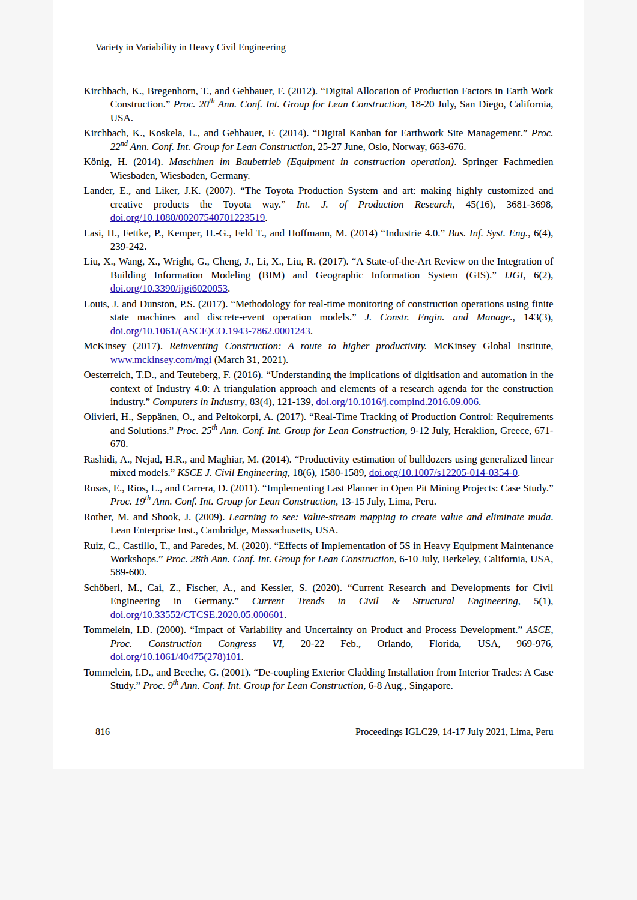Variety in Variability in Heavy Civil Engineering
Kirchbach, K., Bregenhorn, T., and Gehbauer, F. (2012). “Digital Allocation of Production Factors in Earth Work Construction.” Proc. 20th Ann. Conf. Int. Group for Lean Construction, 18-20 July, San Diego, California, USA.
Kirchbach, K., Koskela, L., and Gehbauer, F. (2014). “Digital Kanban for Earthwork Site Management.” Proc. 22nd Ann. Conf. Int. Group for Lean Construction, 25-27 June, Oslo, Norway, 663-676.
König, H. (2014). Maschinen im Baubetrieb (Equipment in construction operation). Springer Fachmedien Wiesbaden, Wiesbaden, Germany.
Lander, E., and Liker, J.K. (2007). “The Toyota Production System and art: making highly customized and creative products the Toyota way.” Int. J. of Production Research, 45(16), 3681-3698, doi.org/10.1080/00207540701223519.
Lasi, H., Fettke, P., Kemper, H.-G., Feld T., and Hoffmann, M. (2014) “Industrie 4.0.” Bus. Inf. Syst. Eng., 6(4), 239-242.
Liu, X., Wang, X., Wright, G., Cheng, J., Li, X., Liu, R. (2017). “A State-of-the-Art Review on the Integration of Building Information Modeling (BIM) and Geographic Information System (GIS).” IJGI, 6(2), doi.org/10.3390/ijgi6020053.
Louis, J. and Dunston, P.S. (2017). “Methodology for real-time monitoring of construction operations using finite state machines and discrete-event operation models.” J. Constr. Engin. and Manage., 143(3), doi.org/10.1061/(ASCE)CO.1943-7862.0001243.
McKinsey (2017). Reinventing Construction: A route to higher productivity. McKinsey Global Institute, www.mckinsey.com/mgi (March 31, 2021).
Oesterreich, T.D., and Teuteberg, F. (2016). “Understanding the implications of digitisation and automation in the context of Industry 4.0: A triangulation approach and elements of a research agenda for the construction industry.” Computers in Industry, 83(4), 121-139, doi.org/10.1016/j.compind.2016.09.006.
Olivieri, H., Seppänen, O., and Peltokorpi, A. (2017). “Real-Time Tracking of Production Control: Requirements and Solutions.” Proc. 25th Ann. Conf. Int. Group for Lean Construction, 9-12 July, Heraklion, Greece, 671-678.
Rashidi, A., Nejad, H.R., and Maghiar, M. (2014). “Productivity estimation of bulldozers using generalized linear mixed models.” KSCE J. Civil Engineering, 18(6), 1580-1589, doi.org/10.1007/s12205-014-0354-0.
Rosas, E., Rios, L., and Carrera, D. (2011). “Implementing Last Planner in Open Pit Mining Projects: Case Study.” Proc. 19th Ann. Conf. Int. Group for Lean Construction, 13-15 July, Lima, Peru.
Rother, M. and Shook, J. (2009). Learning to see: Value-stream mapping to create value and eliminate muda. Lean Enterprise Inst., Cambridge, Massachusetts, USA.
Ruiz, C., Castillo, T., and Paredes, M. (2020). “Effects of Implementation of 5S in Heavy Equipment Maintenance Workshops.” Proc. 28th Ann. Conf. Int. Group for Lean Construction, 6-10 July, Berkeley, California, USA, 589-600.
Schöberl, M., Cai, Z., Fischer, A., and Kessler, S. (2020). “Current Research and Developments for Civil Engineering in Germany.” Current Trends in Civil & Structural Engineering, 5(1), doi.org/10.33552/CTCSE.2020.05.000601.
Tommelein, I.D. (2000). “Impact of Variability and Uncertainty on Product and Process Development.” ASCE, Proc. Construction Congress VI, 20-22 Feb., Orlando, Florida, USA, 969-976, doi.org/10.1061/40475(278)101.
Tommelein, I.D., and Beeche, G. (2001). “De-coupling Exterior Cladding Installation from Interior Trades: A Case Study.” Proc. 9th Ann. Conf. Int. Group for Lean Construction, 6-8 Aug., Singapore.
816 Proceedings IGLC29, 14-17 July 2021, Lima, Peru